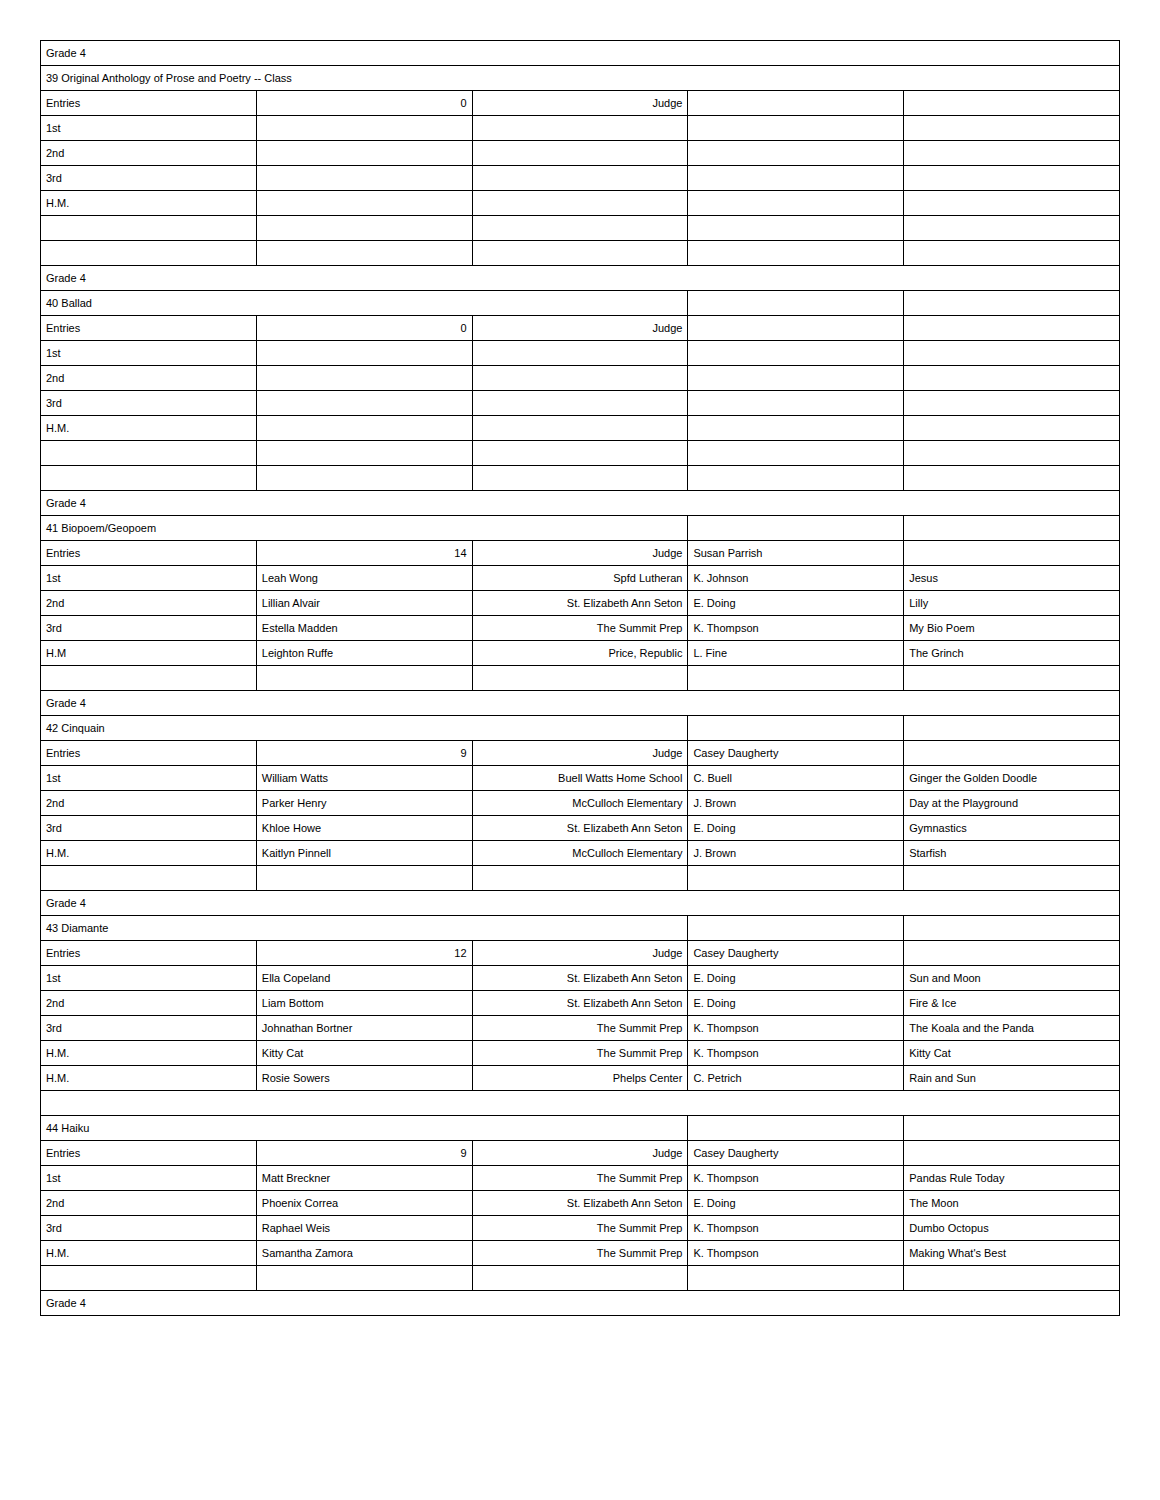| Grade 4 |
| 39 Original Anthology of Prose and Poetry -- Class |
| Entries | 0 | Judge | | |
| 1st | | | | |
| 2nd | | | | |
| 3rd | | | | |
| H.M. | | | | |
| Grade 4 |
| 40 Ballad | | |
| Entries | 0 | Judge | | |
| 1st | | | | |
| 2nd | | | | |
| 3rd | | | | |
| H.M. | | | | |
| Grade 4 |
| 41 Biopoem/Geopoem | | |
| Entries | 14 | Judge | Susan Parrish | |
| 1st | Leah Wong | Spfd Lutheran | K. Johnson | Jesus |
| 2nd | Lillian Alvair | St. Elizabeth Ann Seton | E. Doing | Lilly |
| 3rd | Estella Madden | The Summit Prep | K. Thompson | My Bio Poem |
| H.M | Leighton Ruffe | Price, Republic | L. Fine | The Grinch |
| Grade 4 |
| 42 Cinquain | | |
| Entries | 9 | Judge | Casey Daugherty | |
| 1st | William Watts | Buell Watts Home School | C. Buell | Ginger the Golden Doodle |
| 2nd | Parker Henry | McCulloch Elementary | J. Brown | Day at the Playground |
| 3rd | Khloe Howe | St. Elizabeth Ann Seton | E. Doing | Gymnastics |
| H.M. | Kaitlyn Pinnell | McCulloch Elementary | J. Brown | Starfish |
| Grade 4 |
| 43 Diamante | | |
| Entries | 12 | Judge | Casey Daugherty | |
| 1st | Ella Copeland | St. Elizabeth Ann Seton | E. Doing | Sun and Moon |
| 2nd | Liam Bottom | St. Elizabeth Ann Seton | E. Doing | Fire & Ice |
| 3rd | Johnathan Bortner | The Summit Prep | K. Thompson | The Koala and the Panda |
| H.M. | Kitty Cat | The Summit Prep | K. Thompson | Kitty Cat |
| H.M. | Rosie Sowers | Phelps Center | C. Petrich | Rain and Sun |
| 44 Haiku | | |
| Entries | 9 | Judge | Casey Daugherty | |
| 1st | Matt Breckner | The Summit Prep | K. Thompson | Pandas Rule Today |
| 2nd | Phoenix Correa | St. Elizabeth Ann Seton | E. Doing | The Moon |
| 3rd | Raphael Weis | The Summit Prep | K. Thompson | Dumbo Octopus |
| H.M. | Samantha Zamora | The Summit Prep | K. Thompson | Making What's Best |
| Grade 4 |